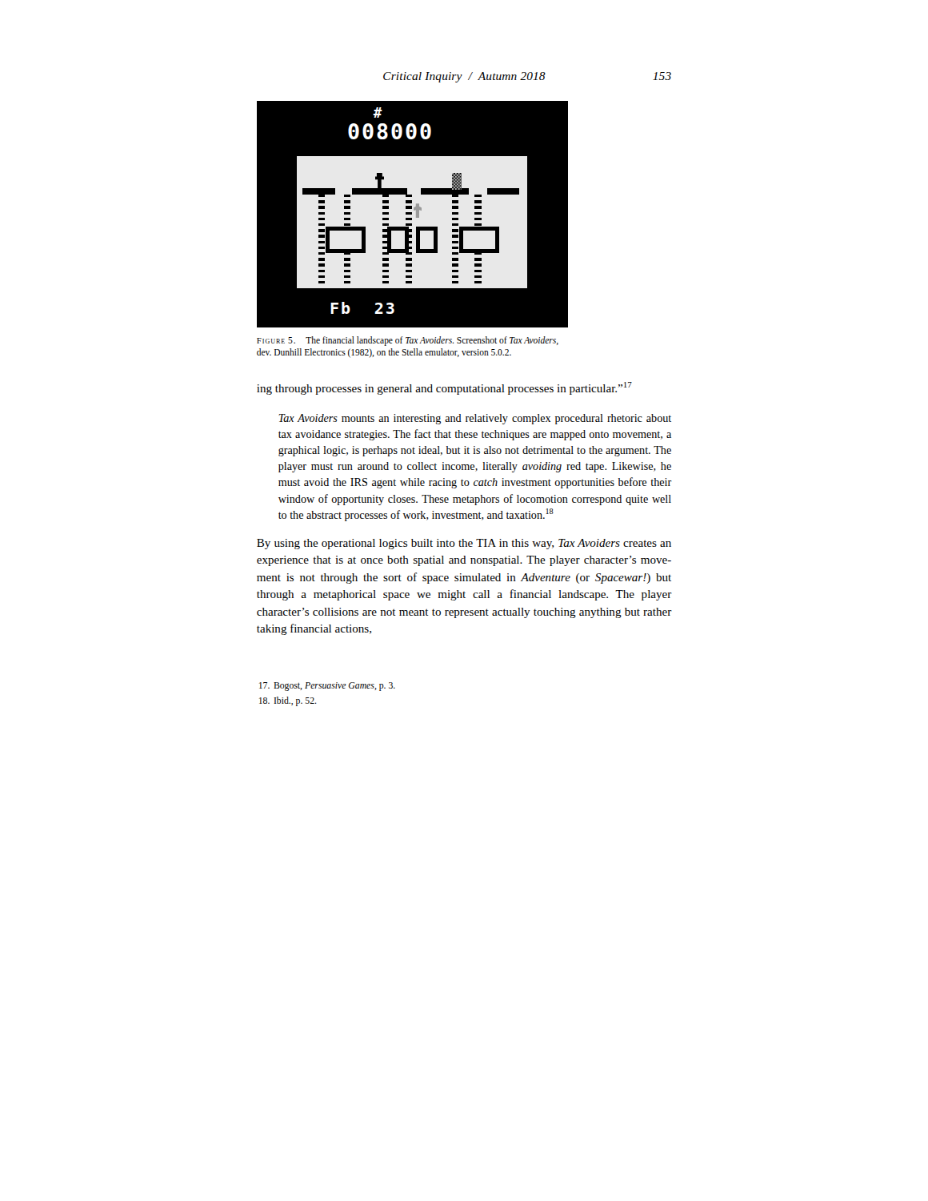Critical Inquiry / Autumn 2018 153
#
008000
Fb 23
Figure 5. The financial landscape of Tax Avoiders. Screenshot of Tax Avoiders, dev. Dunhill Electronics (1982), on the Stella emulator, version 5.0.2.
ing through processes in general and computational processes in particular.”17
Tax Avoiders mounts an interesting and relatively complex procedural rhetoric about tax avoidance strategies. The fact that these techniques are mapped onto movement, a graphical logic, is perhaps not ideal, but it is also not detrimental to the argument. The player must run around to collect income, literally avoiding red tape. Likewise, he must avoid the IRS agent while racing to catch investment opportunities before their window of opportunity closes. These metaphors of locomotion correspond quite well to the abstract processes of work, investment, and taxation.18
By using the operational logics built into the TIA in this way, Tax Avoiders creates an experience that is at once both spatial and nonspatial. The player character’s movement is not through the sort of space simulated in Adventure (or Spacewar!) but through a metaphorical space we might call a financial landscape. The player character’s collisions are not meant to represent actually touching anything but rather taking financial actions,
17. Bogost, Persuasive Games, p. 3.
18. Ibid., p. 52.